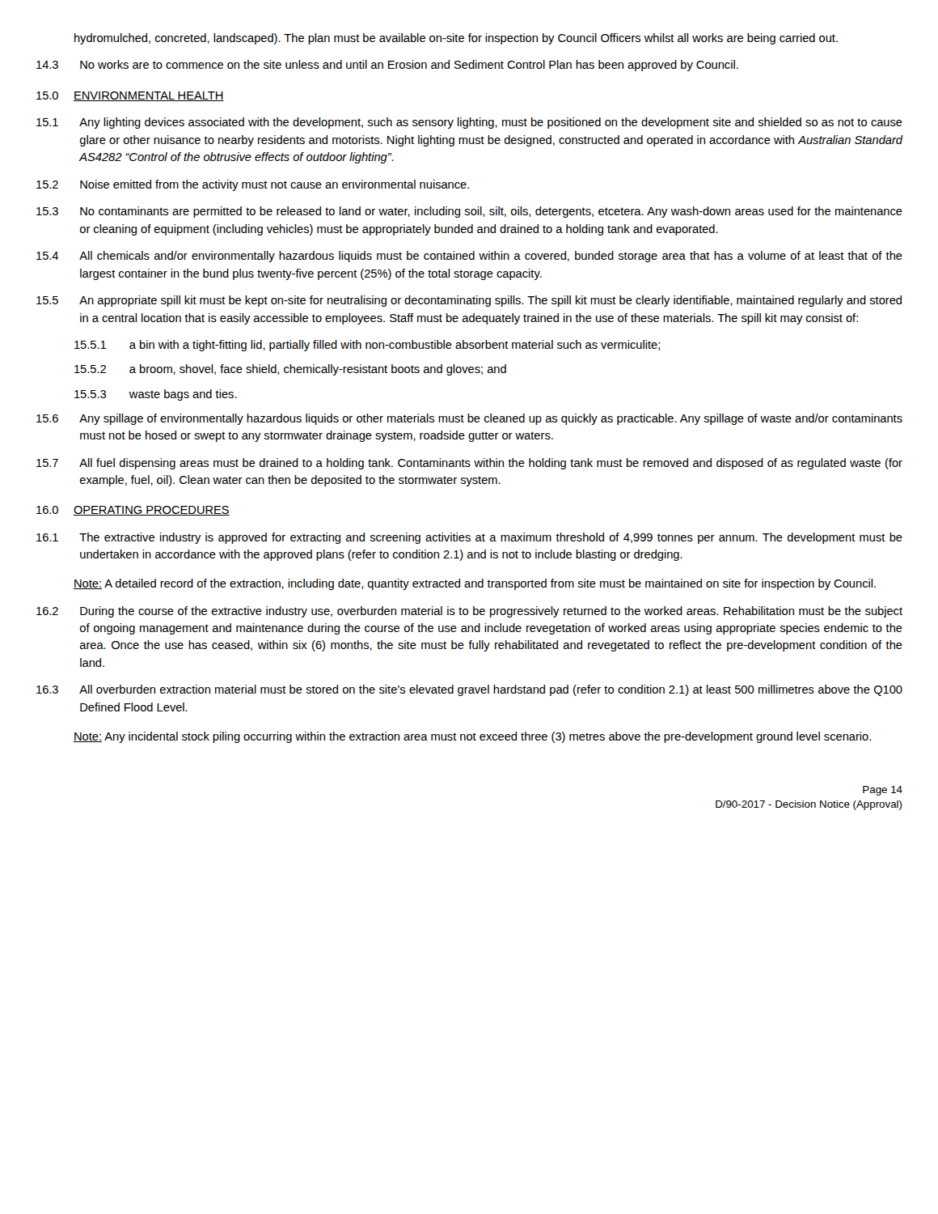hydromulched, concreted, landscaped). The plan must be available on-site for inspection by Council Officers whilst all works are being carried out.
14.3
No works are to commence on the site unless and until an Erosion and Sediment Control Plan has been approved by Council.
15.0
ENVIRONMENTAL HEALTH
15.1
Any lighting devices associated with the development, such as sensory lighting, must be positioned on the development site and shielded so as not to cause glare or other nuisance to nearby residents and motorists. Night lighting must be designed, constructed and operated in accordance with Australian Standard AS4282 “Control of the obtrusive effects of outdoor lighting”.
15.2
Noise emitted from the activity must not cause an environmental nuisance.
15.3
No contaminants are permitted to be released to land or water, including soil, silt, oils, detergents, etcetera. Any wash-down areas used for the maintenance or cleaning of equipment (including vehicles) must be appropriately bunded and drained to a holding tank and evaporated.
15.4
All chemicals and/or environmentally hazardous liquids must be contained within a covered, bunded storage area that has a volume of at least that of the largest container in the bund plus twenty-five percent (25%) of the total storage capacity.
15.5
An appropriate spill kit must be kept on-site for neutralising or decontaminating spills. The spill kit must be clearly identifiable, maintained regularly and stored in a central location that is easily accessible to employees. Staff must be adequately trained in the use of these materials. The spill kit may consist of:
15.5.1
a bin with a tight-fitting lid, partially filled with non-combustible absorbent material such as vermiculite;
15.5.2
a broom, shovel, face shield, chemically-resistant boots and gloves; and
15.5.3
waste bags and ties.
15.6
Any spillage of environmentally hazardous liquids or other materials must be cleaned up as quickly as practicable. Any spillage of waste and/or contaminants must not be hosed or swept to any stormwater drainage system, roadside gutter or waters.
15.7
All fuel dispensing areas must be drained to a holding tank. Contaminants within the holding tank must be removed and disposed of as regulated waste (for example, fuel, oil). Clean water can then be deposited to the stormwater system.
16.0
OPERATING PROCEDURES
16.1
The extractive industry is approved for extracting and screening activities at a maximum threshold of 4,999 tonnes per annum. The development must be undertaken in accordance with the approved plans (refer to condition 2.1) and is not to include blasting or dredging.
Note: A detailed record of the extraction, including date, quantity extracted and transported from site must be maintained on site for inspection by Council.
16.2
During the course of the extractive industry use, overburden material is to be progressively returned to the worked areas. Rehabilitation must be the subject of ongoing management and maintenance during the course of the use and include revegetation of worked areas using appropriate species endemic to the area. Once the use has ceased, within six (6) months, the site must be fully rehabilitated and revegetated to reflect the pre-development condition of the land.
16.3
All overburden extraction material must be stored on the site’s elevated gravel hardstand pad (refer to condition 2.1) at least 500 millimetres above the Q100 Defined Flood Level.
Note: Any incidental stock piling occurring within the extraction area must not exceed three (3) metres above the pre-development ground level scenario.
Page 14
D/90-2017 - Decision Notice (Approval)